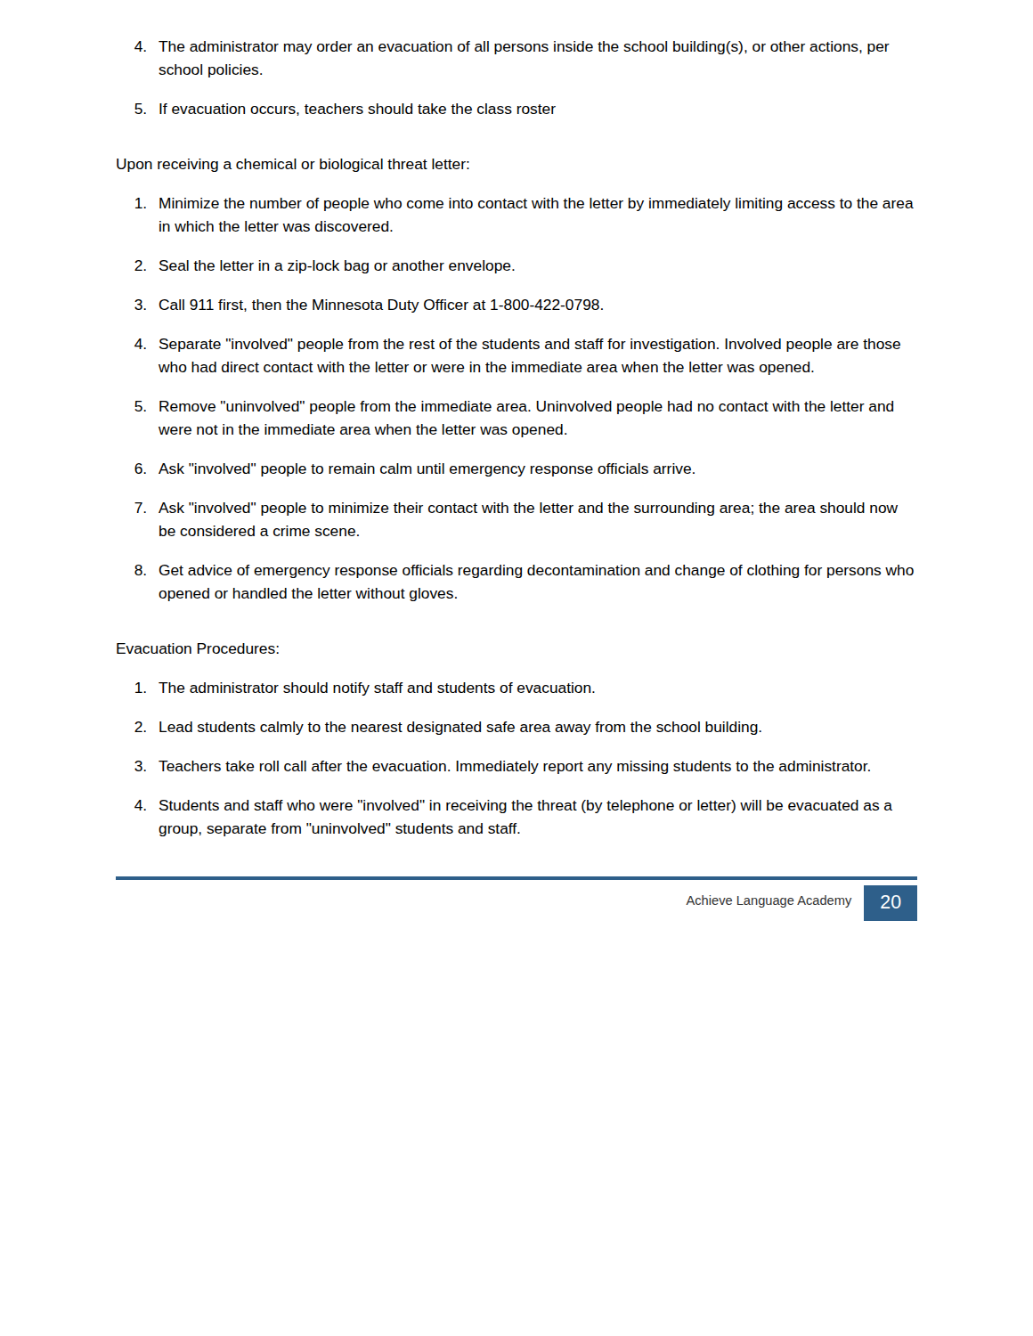The administrator may order an evacuation of all persons inside the school building(s), or other actions, per school policies.
If evacuation occurs, teachers should take the class roster
Upon receiving a chemical or biological threat letter:
Minimize the number of people who come into contact with the letter by immediately limiting access to the area in which the letter was discovered.
Seal the letter in a zip-lock bag or another envelope.
Call 911 first, then the Minnesota Duty Officer at 1-800-422-0798.
Separate "involved" people from the rest of the students and staff for investigation. Involved people are those who had direct contact with the letter or were in the immediate area when the letter was opened.
Remove "uninvolved" people from the immediate area. Uninvolved people had no contact with the letter and were not in the immediate area when the letter was opened.
Ask "involved" people to remain calm until emergency response officials arrive.
Ask "involved" people to minimize their contact with the letter and the surrounding area; the area should now be considered a crime scene.
Get advice of emergency response officials regarding decontamination and change of clothing for persons who opened or handled the letter without gloves.
Evacuation Procedures:
The administrator should notify staff and students of evacuation.
Lead students calmly to the nearest designated safe area away from the school building.
Teachers take roll call after the evacuation. Immediately report any missing students to the administrator.
Students and staff who were "involved" in receiving the threat (by telephone or letter) will be evacuated as a group, separate from "uninvolved" students and staff.
Achieve Language Academy
20